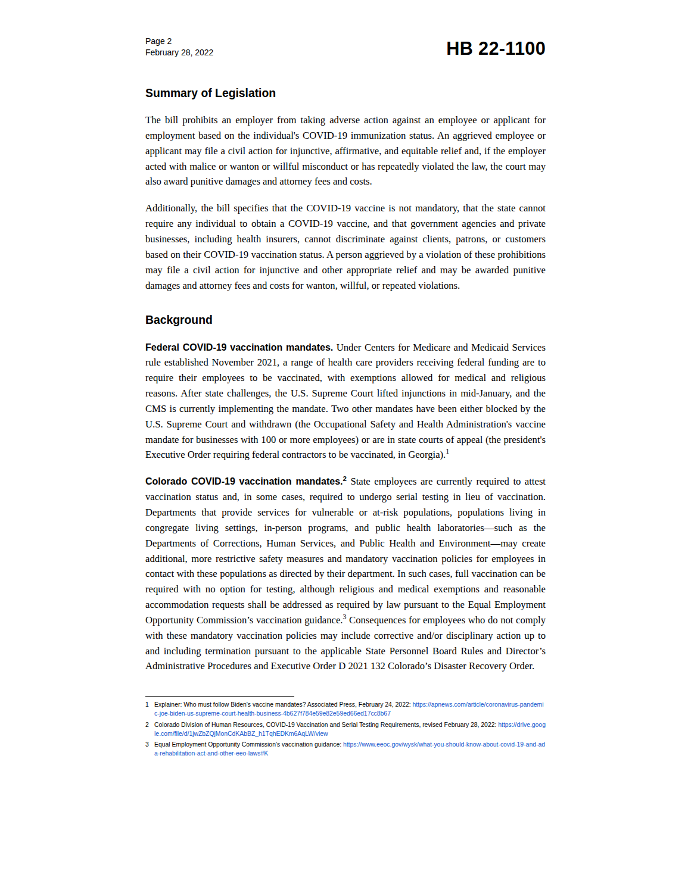Page 2
February 28, 2022
HB 22-1100
Summary of Legislation
The bill prohibits an employer from taking adverse action against an employee or applicant for employment based on the individual's COVID-19 immunization status. An aggrieved employee or applicant may file a civil action for injunctive, affirmative, and equitable relief and, if the employer acted with malice or wanton or willful misconduct or has repeatedly violated the law, the court may also award punitive damages and attorney fees and costs.
Additionally, the bill specifies that the COVID-19 vaccine is not mandatory, that the state cannot require any individual to obtain a COVID-19 vaccine, and that government agencies and private businesses, including health insurers, cannot discriminate against clients, patrons, or customers based on their COVID-19 vaccination status. A person aggrieved by a violation of these prohibitions may file a civil action for injunctive and other appropriate relief and may be awarded punitive damages and attorney fees and costs for wanton, willful, or repeated violations.
Background
Federal COVID-19 vaccination mandates. Under Centers for Medicare and Medicaid Services rule established November 2021, a range of health care providers receiving federal funding are to require their employees to be vaccinated, with exemptions allowed for medical and religious reasons. After state challenges, the U.S. Supreme Court lifted injunctions in mid-January, and the CMS is currently implementing the mandate. Two other mandates have been either blocked by the U.S. Supreme Court and withdrawn (the Occupational Safety and Health Administration's vaccine mandate for businesses with 100 or more employees) or are in state courts of appeal (the president's Executive Order requiring federal contractors to be vaccinated, in Georgia).1
Colorado COVID-19 vaccination mandates.2 State employees are currently required to attest vaccination status and, in some cases, required to undergo serial testing in lieu of vaccination. Departments that provide services for vulnerable or at-risk populations, populations living in congregate living settings, in-person programs, and public health laboratories—such as the Departments of Corrections, Human Services, and Public Health and Environment—may create additional, more restrictive safety measures and mandatory vaccination policies for employees in contact with these populations as directed by their department. In such cases, full vaccination can be required with no option for testing, although religious and medical exemptions and reasonable accommodation requests shall be addressed as required by law pursuant to the Equal Employment Opportunity Commission’s vaccination guidance.3 Consequences for employees who do not comply with these mandatory vaccination policies may include corrective and/or disciplinary action up to and including termination pursuant to the applicable State Personnel Board Rules and Director’s Administrative Procedures and Executive Order D 2021 132 Colorado’s Disaster Recovery Order.
1 Explainer: Who must follow Biden's vaccine mandates? Associated Press, February 24, 2022: https://apnews.com/article/coronavirus-pandemic-joe-biden-us-supreme-court-health-business-4b627f784e59e82e59ed66ed17cc8b67
2 Colorado Division of Human Resources, COVID-19 Vaccination and Serial Testing Requirements, revised February 28, 2022: https://drive.google.com/file/d/1jwZbZQjMonCdKAbBZ_h1TqhEDKm6AqLW/view
3 Equal Employment Opportunity Commission’s vaccination guidance: https://www.eeoc.gov/wysk/what-you-should-know-about-covid-19-and-ada-rehabilitation-act-and-other-eeo-laws#K